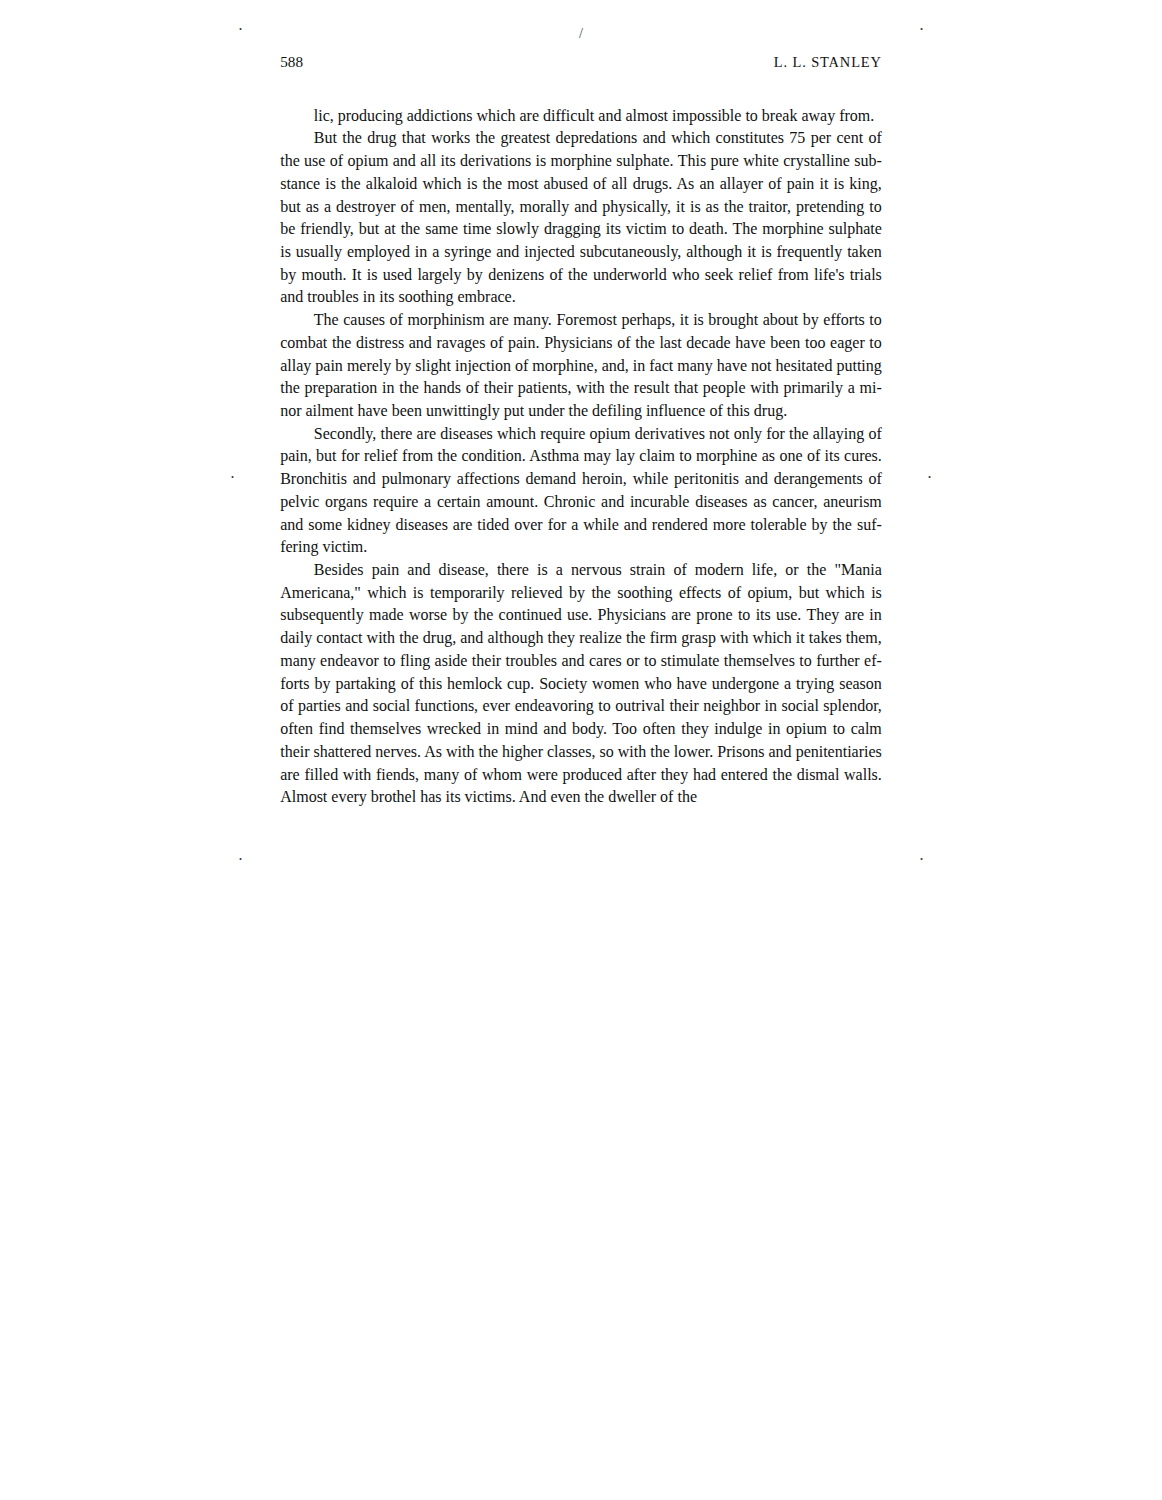. . . . . . /
588 L. L. Stanley
lic, producing addictions which are difficult and almost impossible to break away from.
But the drug that works the greatest depredations and which constitutes 75 per cent of the use of opium and all its derivations is morphine sulphate. This pure white crystalline substance is the alkaloid which is the most abused of all drugs. As an allayer of pain it is king, but as a destroyer of men, mentally, morally and physically, it is as the traitor, pretending to be friendly, but at the same time slowly dragging its victim to death. The morphine sulphate is usually employed in a syringe and injected subcutaneously, although it is frequently taken by mouth. It is used largely by denizens of the underworld who seek relief from life's trials and troubles in its soothing embrace.
The causes of morphinism are many. Foremost perhaps, it is brought about by efforts to combat the distress and ravages of pain. Physicians of the last decade have been too eager to allay pain merely by slight injection of morphine, and, in fact many have not hesitated putting the preparation in the hands of their patients, with the result that people with primarily a minor ailment have been unwittingly put under the defiling influence of this drug.
Secondly, there are diseases which require opium derivatives not only for the allaying of pain, but for relief from the condition. Asthma may lay claim to morphine as one of its cures. Bronchitis and pulmonary affections demand heroin, while peritonitis and derangements of pelvic organs require a certain amount. Chronic and incurable diseases as cancer, aneurism and some kidney diseases are tided over for a while and rendered more tolerable by the suffering victim.
Besides pain and disease, there is a nervous strain of modern life, or the "Mania Americana," which is temporarily relieved by the soothing effects of opium, but which is subsequently made worse by the continued use. Physicians are prone to its use. They are in daily contact with the drug, and although they realize the firm grasp with which it takes them, many endeavor to fling aside their troubles and cares or to stimulate themselves to further efforts by partaking of this hemlock cup. Society women who have undergone a trying season of parties and social functions, ever endeavoring to outrival their neighbor in social splendor, often find themselves wrecked in mind and body. Too often they indulge in opium to calm their shattered nerves. As with the higher classes, so with the lower. Prisons and penitentiaries are filled with fiends, many of whom were produced after they had entered the dismal walls. Almost every brothel has its victims. And even the dweller of the